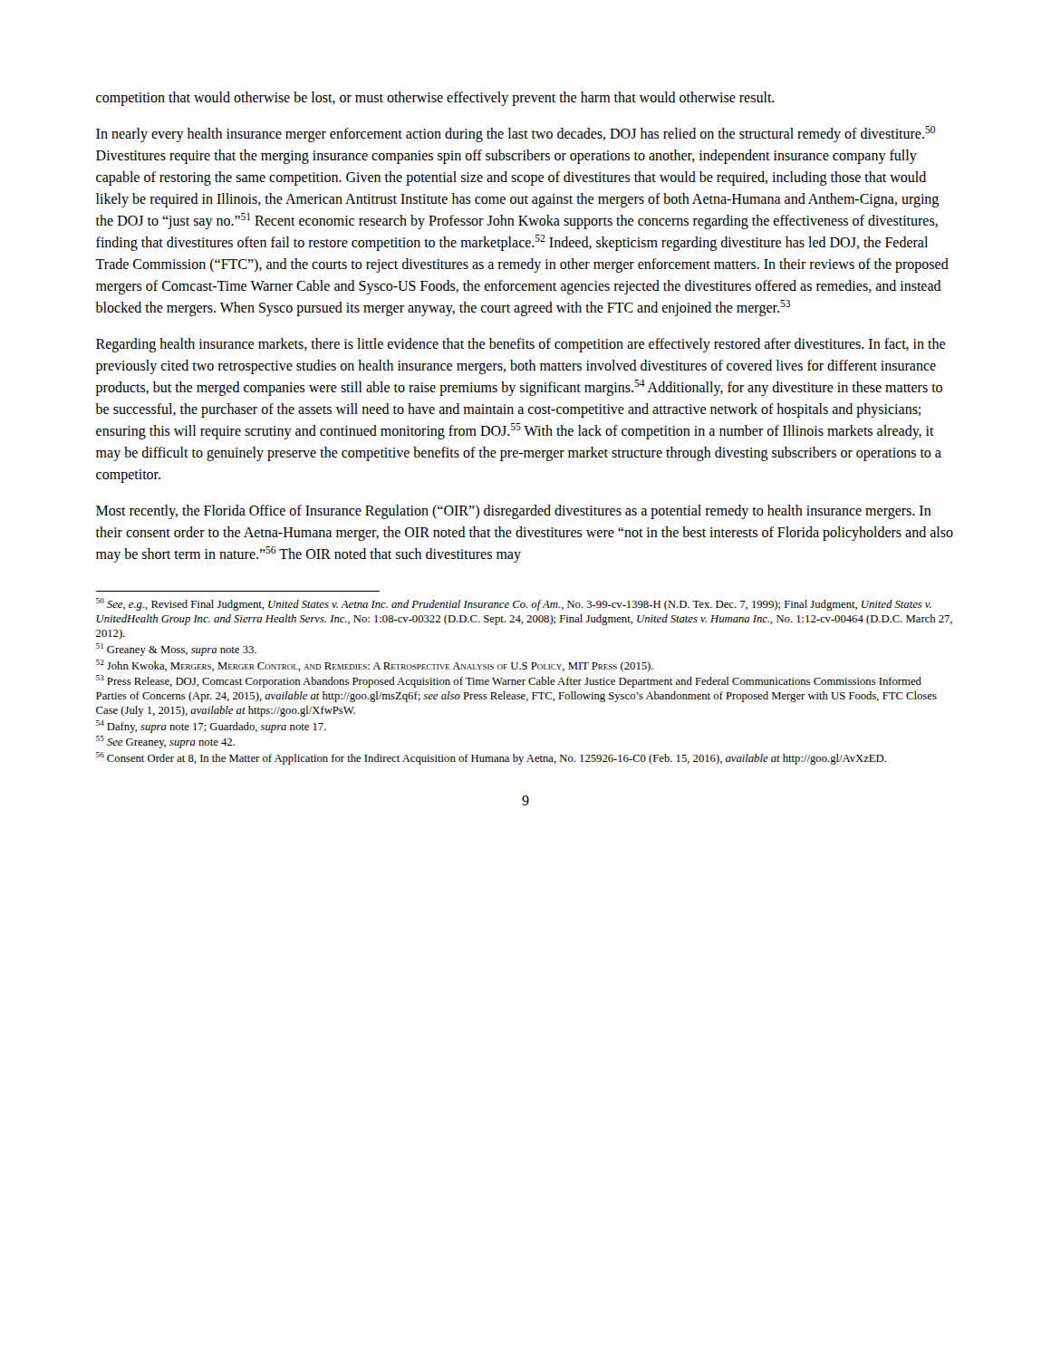competition that would otherwise be lost, or must otherwise effectively prevent the harm that would otherwise result.
In nearly every health insurance merger enforcement action during the last two decades, DOJ has relied on the structural remedy of divestiture.50 Divestitures require that the merging insurance companies spin off subscribers or operations to another, independent insurance company fully capable of restoring the same competition. Given the potential size and scope of divestitures that would be required, including those that would likely be required in Illinois, the American Antitrust Institute has come out against the mergers of both Aetna-Humana and Anthem-Cigna, urging the DOJ to “just say no.”51 Recent economic research by Professor John Kwoka supports the concerns regarding the effectiveness of divestitures, finding that divestitures often fail to restore competition to the marketplace.52 Indeed, skepticism regarding divestiture has led DOJ, the Federal Trade Commission (“FTC”), and the courts to reject divestitures as a remedy in other merger enforcement matters. In their reviews of the proposed mergers of Comcast-Time Warner Cable and Sysco-US Foods, the enforcement agencies rejected the divestitures offered as remedies, and instead blocked the mergers. When Sysco pursued its merger anyway, the court agreed with the FTC and enjoined the merger.53
Regarding health insurance markets, there is little evidence that the benefits of competition are effectively restored after divestitures. In fact, in the previously cited two retrospective studies on health insurance mergers, both matters involved divestitures of covered lives for different insurance products, but the merged companies were still able to raise premiums by significant margins.54 Additionally, for any divestiture in these matters to be successful, the purchaser of the assets will need to have and maintain a cost-competitive and attractive network of hospitals and physicians; ensuring this will require scrutiny and continued monitoring from DOJ.55 With the lack of competition in a number of Illinois markets already, it may be difficult to genuinely preserve the competitive benefits of the pre-merger market structure through divesting subscribers or operations to a competitor.
Most recently, the Florida Office of Insurance Regulation (“OIR”) disregarded divestitures as a potential remedy to health insurance mergers. In their consent order to the Aetna-Humana merger, the OIR noted that the divestitures were “not in the best interests of Florida policyholders and also may be short term in nature.”56 The OIR noted that such divestitures may
50 See, e.g., Revised Final Judgment, United States v. Aetna Inc. and Prudential Insurance Co. of Am., No. 3-99-cv-1398-H (N.D. Tex. Dec. 7, 1999); Final Judgment, United States v. UnitedHealth Group Inc. and Sierra Health Servs. Inc., No: 1:08-cv-00322 (D.D.C. Sept. 24, 2008); Final Judgment, United States v. Humana Inc., No. 1:12-cv-00464 (D.D.C. March 27, 2012).
51 Greaney & Moss, supra note 33.
52 John Kwoka, Mergers, Merger Control, and Remedies: A Retrospective Analysis of U.S Policy, MIT Press (2015).
53 Press Release, DOJ, Comcast Corporation Abandons Proposed Acquisition of Time Warner Cable After Justice Department and Federal Communications Commissions Informed Parties of Concerns (Apr. 24, 2015), available at http://goo.gl/msZq6f; see also Press Release, FTC, Following Sysco’s Abandonment of Proposed Merger with US Foods, FTC Closes Case (July 1, 2015), available at https://goo.gl/XfwPsW.
54 Dafny, supra note 17; Guardado, supra note 17.
55 See Greaney, supra note 42.
56 Consent Order at 8, In the Matter of Application for the Indirect Acquisition of Humana by Aetna, No. 125926-16-C0 (Feb. 15, 2016), available at http://goo.gl/AvXzED.
9